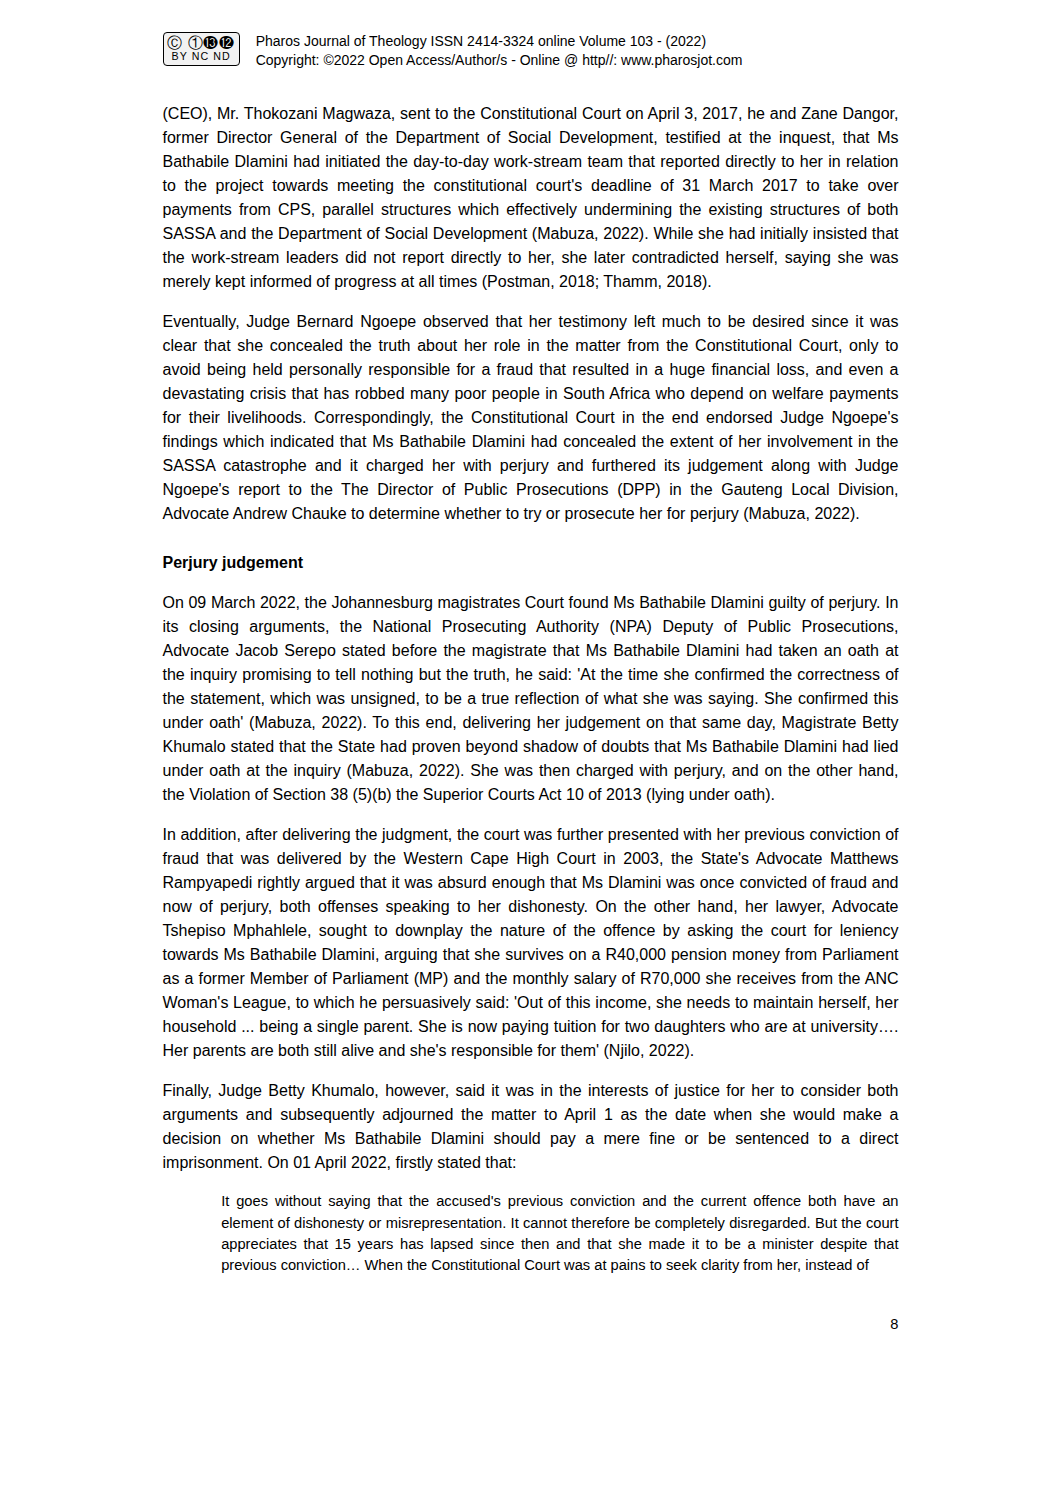Ⓒ ①⓭⓬ BY NC ND
Pharos Journal of Theology ISSN 2414-3324 online Volume 103 - (2022)
Copyright: ©2022 Open Access/Author/s - Online @ http//: www.pharosjot.com
(CEO), Mr. Thokozani Magwaza, sent to the Constitutional Court on April 3, 2017, he and Zane Dangor, former Director General of the Department of Social Development, testified at the inquest, that Ms Bathabile Dlamini had initiated the day-to-day work-stream team that reported directly to her in relation to the project towards meeting the constitutional court's deadline of 31 March 2017 to take over payments from CPS, parallel structures which effectively undermining the existing structures of both SASSA and the Department of Social Development (Mabuza, 2022). While she had initially insisted that the work-stream leaders did not report directly to her, she later contradicted herself, saying she was merely kept informed of progress at all times (Postman, 2018; Thamm, 2018).
Eventually, Judge Bernard Ngoepe observed that her testimony left much to be desired since it was clear that she concealed the truth about her role in the matter from the Constitutional Court, only to avoid being held personally responsible for a fraud that resulted in a huge financial loss, and even a devastating crisis that has robbed many poor people in South Africa who depend on welfare payments for their livelihoods. Correspondingly, the Constitutional Court in the end endorsed Judge Ngoepe's findings which indicated that Ms Bathabile Dlamini had concealed the extent of her involvement in the SASSA catastrophe and it charged her with perjury and furthered its judgement along with Judge Ngoepe's report to the The Director of Public Prosecutions (DPP) in the Gauteng Local Division, Advocate Andrew Chauke to determine whether to try or prosecute her for perjury (Mabuza, 2022).
Perjury judgement
On 09 March 2022, the Johannesburg magistrates Court found Ms Bathabile Dlamini guilty of perjury. In its closing arguments, the National Prosecuting Authority (NPA) Deputy of Public Prosecutions, Advocate Jacob Serepo stated before the magistrate that Ms Bathabile Dlamini had taken an oath at the inquiry promising to tell nothing but the truth, he said: 'At the time she confirmed the correctness of the statement, which was unsigned, to be a true reflection of what she was saying. She confirmed this under oath' (Mabuza, 2022). To this end, delivering her judgement on that same day, Magistrate Betty Khumalo stated that the State had proven beyond shadow of doubts that Ms Bathabile Dlamini had lied under oath at the inquiry (Mabuza, 2022). She was then charged with perjury, and on the other hand, the Violation of Section 38 (5)(b) the Superior Courts Act 10 of 2013 (lying under oath).
In addition, after delivering the judgment, the court was further presented with her previous conviction of fraud that was delivered by the Western Cape High Court in 2003, the State's Advocate Matthews Rampyapedi rightly argued that it was absurd enough that Ms Dlamini was once convicted of fraud and now of perjury, both offenses speaking to her dishonesty. On the other hand, her lawyer, Advocate Tshepiso Mphahlele, sought to downplay the nature of the offence by asking the court for leniency towards Ms Bathabile Dlamini, arguing that she survives on a R40,000 pension money from Parliament as a former Member of Parliament (MP) and the monthly salary of R70,000 she receives from the ANC Woman's League, to which he persuasively said: 'Out of this income, she needs to maintain herself, her household ... being a single parent. She is now paying tuition for two daughters who are at university…. Her parents are both still alive and she's responsible for them' (Njilo, 2022).
Finally, Judge Betty Khumalo, however, said it was in the interests of justice for her to consider both arguments and subsequently adjourned the matter to April 1 as the date when she would make a decision on whether Ms Bathabile Dlamini should pay a mere fine or be sentenced to a direct imprisonment. On 01 April 2022, firstly stated that:
It goes without saying that the accused's previous conviction and the current offence both have an element of dishonesty or misrepresentation. It cannot therefore be completely disregarded. But the court appreciates that 15 years has lapsed since then and that she made it to be a minister despite that previous conviction… When the Constitutional Court was at pains to seek clarity from her, instead of
8